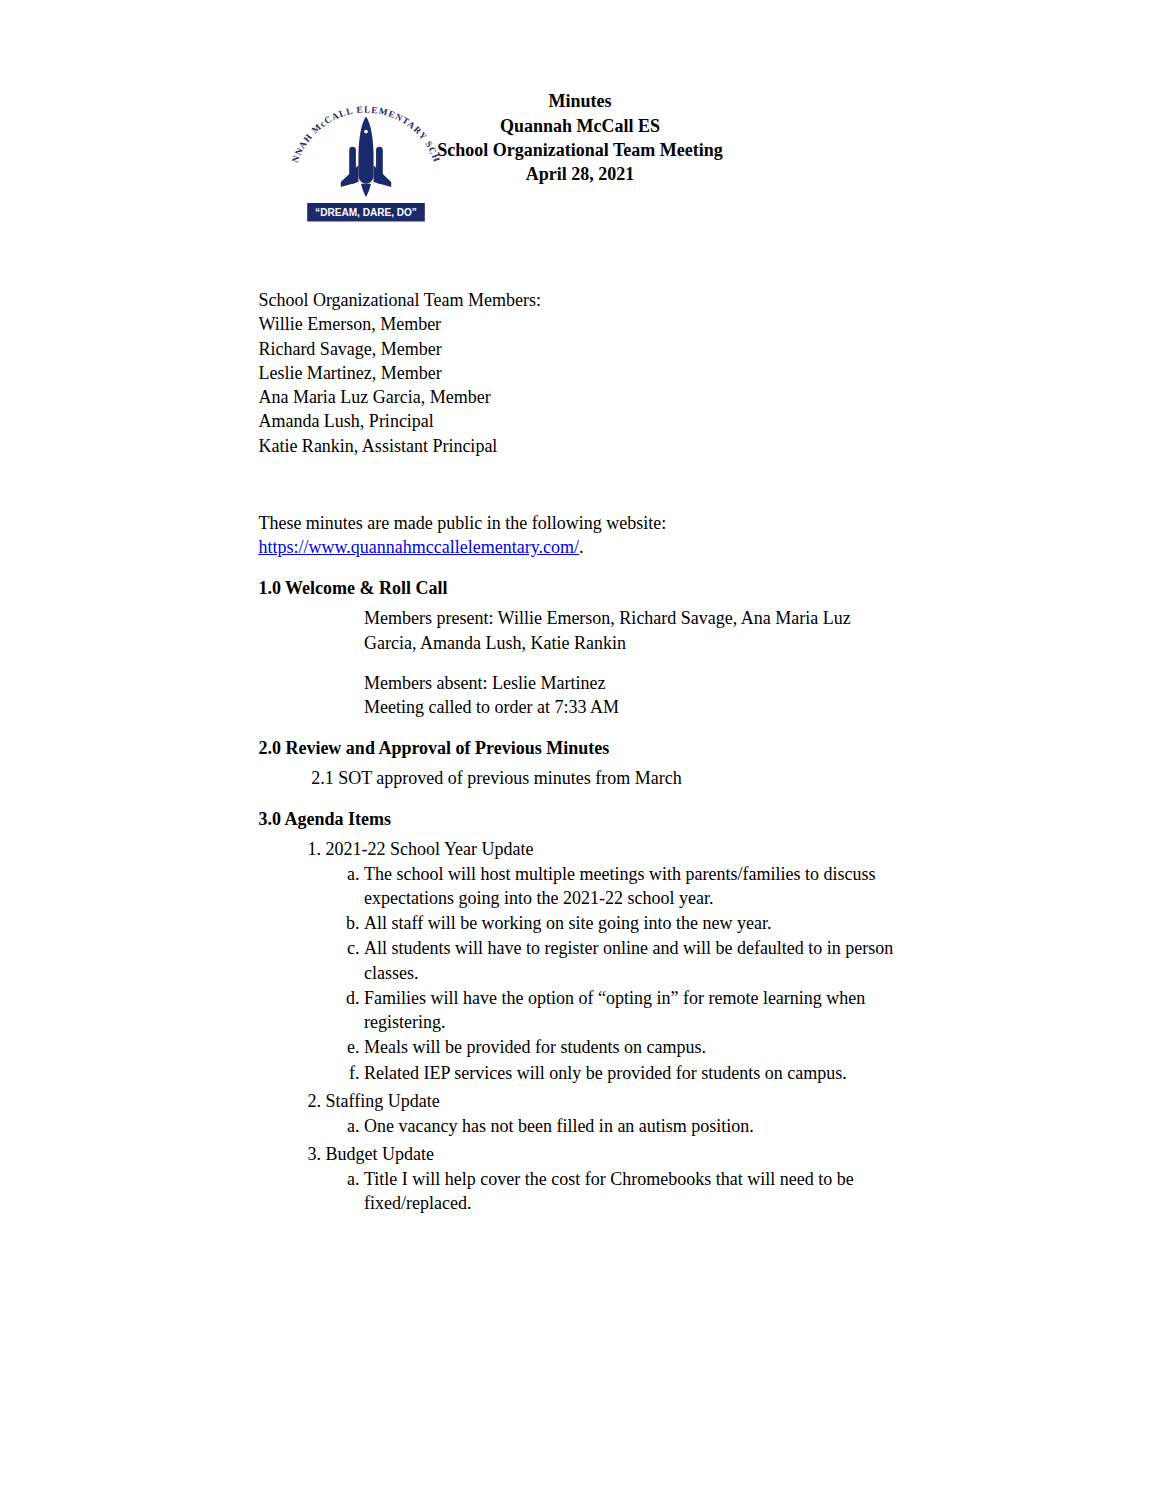QUANNAH McCALL ELEMENTARY SCHOOL “DREAM, DARE, DO”
Minutes
Quannah McCall ES
School Organizational Team Meeting
April 28, 2021
School Organizational Team Members:
Willie Emerson, Member
Richard Savage, Member
Leslie Martinez, Member
Ana Maria Luz Garcia, Member
Amanda Lush, Principal
Katie Rankin, Assistant Principal
These minutes are made public in the following website: https://www.quannahmccallelementary.com/.
1.0 Welcome & Roll Call
Members present: Willie Emerson, Richard Savage, Ana Maria Luz Garcia, Amanda Lush, Katie Rankin
Members absent: Leslie Martinez
Meeting called to order at 7:33 AM
2.0 Review and Approval of Previous Minutes
2.1 SOT approved of previous minutes from March
3.0 Agenda Items
2021-22 School Year Update
The school will host multiple meetings with parents/families to discuss expectations going into the 2021-22 school year.
All staff will be working on site going into the new year.
All students will have to register online and will be defaulted to in person classes.
Families will have the option of “opting in” for remote learning when registering.
Meals will be provided for students on campus.
Related IEP services will only be provided for students on campus.
Staffing Update
One vacancy has not been filled in an autism position.
Budget Update
Title I will help cover the cost for Chromebooks that will need to be fixed/replaced.